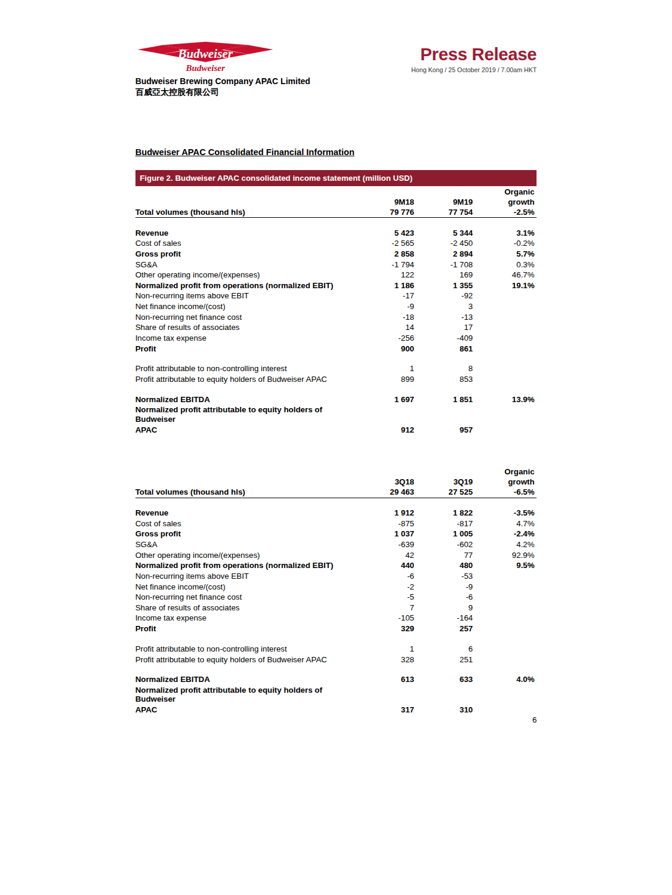Budweiser Budweiser
Budweiser Brewing Company APAC Limited
百威亞太控股有限公司
Press Release
Hong Kong / 25 October 2019 / 7.00am HKT
Budweiser APAC Consolidated Financial Information
Figure 2. Budweiser APAC consolidated income statement (million USD)
| | | | Organic |
| | 9M18 | 9M19 | growth |
| Total volumes (thousand hls) | 79 776 | 77 754 | -2.5% |
| Revenue | 5 423 | 5 344 | 3.1% |
| Cost of sales | -2 565 | -2 450 | -0.2% |
| Gross profit | 2 858 | 2 894 | 5.7% |
| SG&A | -1 794 | -1 708 | 0.3% |
| Other operating income/(expenses) | 122 | 169 | 46.7% |
| Normalized profit from operations (normalized EBIT) | 1 186 | 1 355 | 19.1% |
| Non-recurring items above EBIT | -17 | -92 | |
| Net finance income/(cost) | -9 | 3 | |
| Non-recurring net finance cost | -18 | -13 | |
| Share of results of associates | 14 | 17 | |
| Income tax expense | -256 | -409 | |
| Profit | 900 | 861 | |
| Profit attributable to non-controlling interest | 1 | 8 | |
| Profit attributable to equity holders of Budweiser APAC | 899 | 853 | |
| Normalized EBITDA | 1 697 | 1 851 | 13.9% |
| Normalized profit attributable to equity holders of Budweiser | | | |
| APAC | 912 | 957 | |
| | | | Organic |
| | 3Q18 | 3Q19 | growth |
| Total volumes (thousand hls) | 29 463 | 27 525 | -6.5% |
| Revenue | 1 912 | 1 822 | -3.5% |
| Cost of sales | -875 | -817 | 4.7% |
| Gross profit | 1 037 | 1 005 | -2.4% |
| SG&A | -639 | -602 | 4.2% |
| Other operating income/(expenses) | 42 | 77 | 92.9% |
| Normalized profit from operations (normalized EBIT) | 440 | 480 | 9.5% |
| Non-recurring items above EBIT | -6 | -53 | |
| Net finance income/(cost) | -2 | -9 | |
| Non-recurring net finance cost | -5 | -6 | |
| Share of results of associates | 7 | 9 | |
| Income tax expense | -105 | -164 | |
| Profit | 329 | 257 | |
| Profit attributable to non-controlling interest | 1 | 6 | |
| Profit attributable to equity holders of Budweiser APAC | 328 | 251 | |
| Normalized EBITDA | 613 | 633 | 4.0% |
| Normalized profit attributable to equity holders of Budweiser | | | |
| APAC | 317 | 310 | |
6